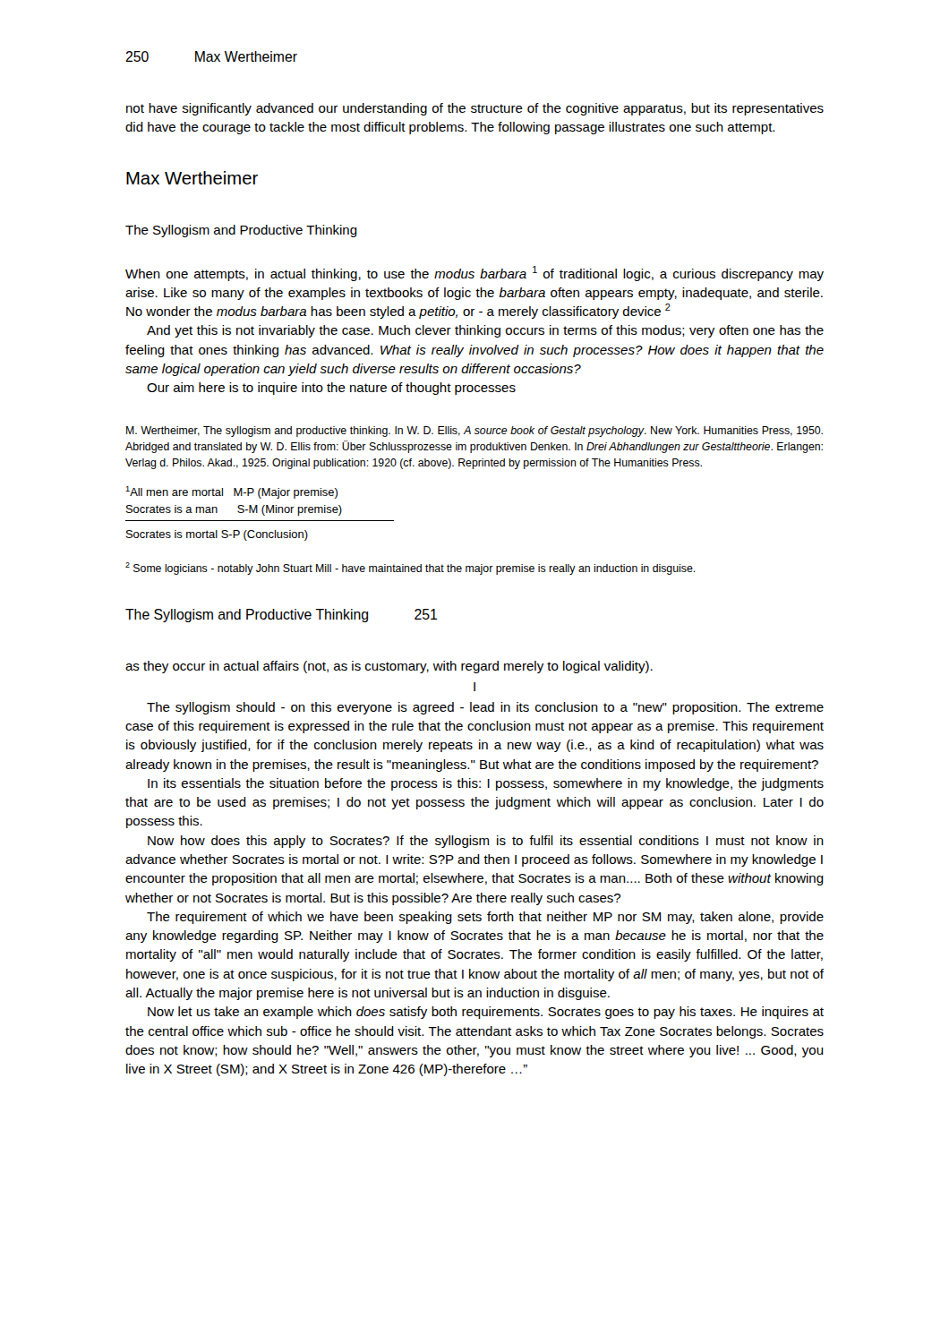250 Max Wertheimer
not have significantly advanced our understanding of the structure of the cognitive apparatus, but its representatives did have the courage to tackle the most difficult problems. The following passage illustrates one such attempt.
Max Wertheimer
The Syllogism and Productive Thinking
When one attempts, in actual thinking, to use the modus barbara 1 of traditional logic, a curious discrepancy may arise. Like so many of the examples in textbooks of logic the barbara often appears empty, inadequate, and sterile. No wonder the modus barbara has been styled a petitio, or - a merely classificatory device 2
And yet this is not invariably the case. Much clever thinking occurs in terms of this modus; very often one has the feeling that ones thinking has advanced. What is really involved in such processes? How does it happen that the same logical operation can yield such diverse results on different occasions?
Our aim here is to inquire into the nature of thought processes
M. Wertheimer, The syllogism and productive thinking. In W. D. Ellis, A source book of Gestalt psychology. New York. Humanities Press, 1950. Abridged and translated by W. D. Ellis from: Über Schlussprozesse im produktiven Denken. In Drei Abhandlungen zur Gestalttheorie. Erlangen: Verlag d. Philos. Akad., 1925. Original publication: 1920 (cf. above). Reprinted by permission of The Humanities Press.
1All men are mortal M-P (Major premise) Socrates is a man S-M (Minor premise)
Socrates is mortal S-P (Conclusion)
2 Some logicians - notably John Stuart Mill - have maintained that the major premise is really an induction in disguise.
The Syllogism and Productive Thinking251
as they occur in actual affairs (not, as is customary, with regard merely to logical validity).
I
The syllogism should - on this everyone is agreed - lead in its conclusion to a "new" proposition. The extreme case of this requirement is expressed in the rule that the conclusion must not appear as a premise. This requirement is obviously justified, for if the conclusion merely repeats in a new way (i.e., as a kind of recapitulation) what was already known in the premises, the result is "meaningless." But what are the conditions imposed by the requirement?
In its essentials the situation before the process is this: I possess, somewhere in my knowledge, the judgments that are to be used as premises; I do not yet possess the judgment which will appear as conclusion. Later I do possess this.
Now how does this apply to Socrates? If the syllogism is to fulfil its essential conditions I must not know in advance whether Socrates is mortal or not. I write: S?P and then I proceed as follows. Somewhere in my knowledge I encounter the proposition that all men are mortal; elsewhere, that Socrates is a man.... Both of these without knowing whether or not Socrates is mortal. But is this possible? Are there really such cases?
The requirement of which we have been speaking sets forth that neither MP nor SM may, taken alone, provide any knowledge regarding SP. Neither may I know of Socrates that he is a man because he is mortal, nor that the mortality of "all" men would naturally include that of Socrates. The former condition is easily fulfilled. Of the latter, however, one is at once suspicious, for it is not true that I know about the mortality of all men; of many, yes, but not of all. Actually the major premise here is not universal but is an induction in disguise.
Now let us take an example which does satisfy both requirements. Socrates goes to pay his taxes. He inquires at the central office which sub - office he should visit. The attendant asks to which Tax Zone Socrates belongs. Socrates does not know; how should he? "Well," answers the other, "you must know the street where you live! ... Good, you live in X Street (SM); and X Street is in Zone 426 (MP)-therefore …”